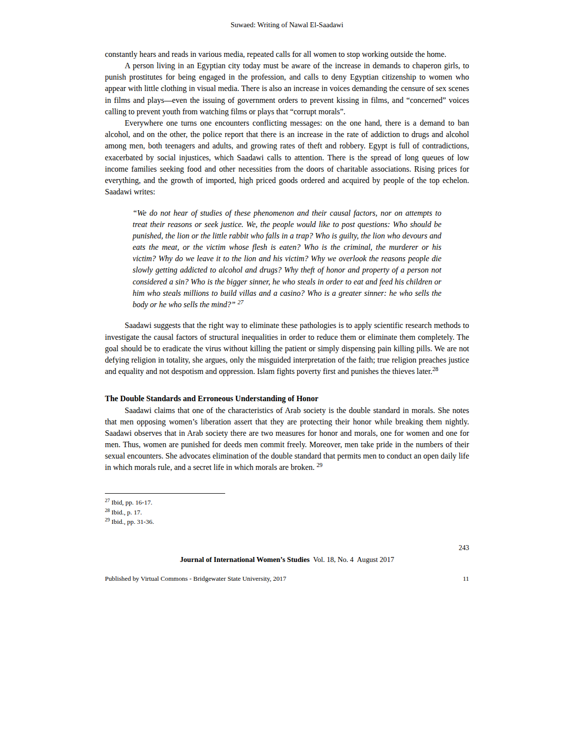Suwaed: Writing of Nawal El-Saadawi
constantly hears and reads in various media, repeated calls for all women to stop working outside the home.
A person living in an Egyptian city today must be aware of the increase in demands to chaperon girls, to punish prostitutes for being engaged in the profession, and calls to deny Egyptian citizenship to women who appear with little clothing in visual media. There is also an increase in voices demanding the censure of sex scenes in films and plays—even the issuing of government orders to prevent kissing in films, and “concerned” voices calling to prevent youth from watching films or plays that “corrupt morals”.
Everywhere one turns one encounters conflicting messages: on the one hand, there is a demand to ban alcohol, and on the other, the police report that there is an increase in the rate of addiction to drugs and alcohol among men, both teenagers and adults, and growing rates of theft and robbery. Egypt is full of contradictions, exacerbated by social injustices, which Saadawi calls to attention. There is the spread of long queues of low income families seeking food and other necessities from the doors of charitable associations. Rising prices for everything, and the growth of imported, high priced goods ordered and acquired by people of the top echelon. Saadawi writes:
“We do not hear of studies of these phenomenon and their causal factors, nor on attempts to treat their reasons or seek justice. We, the people would like to post questions: Who should be punished, the lion or the little rabbit who falls in a trap? Who is guilty, the lion who devours and eats the meat, or the victim whose flesh is eaten? Who is the criminal, the murderer or his victim? Why do we leave it to the lion and his victim? Why we overlook the reasons people die slowly getting addicted to alcohol and drugs? Why theft of honor and property of a person not considered a sin? Who is the bigger sinner, he who steals in order to eat and feed his children or him who steals millions to build villas and a casino? Who is a greater sinner: he who sells the body or he who sells the mind?” 27
Saadawi suggests that the right way to eliminate these pathologies is to apply scientific research methods to investigate the causal factors of structural inequalities in order to reduce them or eliminate them completely. The goal should be to eradicate the virus without killing the patient or simply dispensing pain killing pills. We are not defying religion in totality, she argues, only the misguided interpretation of the faith; true religion preaches justice and equality and not despotism and oppression. Islam fights poverty first and punishes the thieves later.28
The Double Standards and Erroneous Understanding of Honor
Saadawi claims that one of the characteristics of Arab society is the double standard in morals. She notes that men opposing women’s liberation assert that they are protecting their honor while breaking them nightly. Saadawi observes that in Arab society there are two measures for honor and morals, one for women and one for men. Thus, women are punished for deeds men commit freely. Moreover, men take pride in the numbers of their sexual encounters. She advocates elimination of the double standard that permits men to conduct an open daily life in which morals rule, and a secret life in which morals are broken. 29
27 Ibid, pp. 16-17.
28 Ibid., p. 17.
29 Ibid., pp. 31-36.
243
Journal of International Women’s Studies Vol. 18, No. 4 August 2017
Published by Virtual Commons - Bridgewater State University, 2017 11